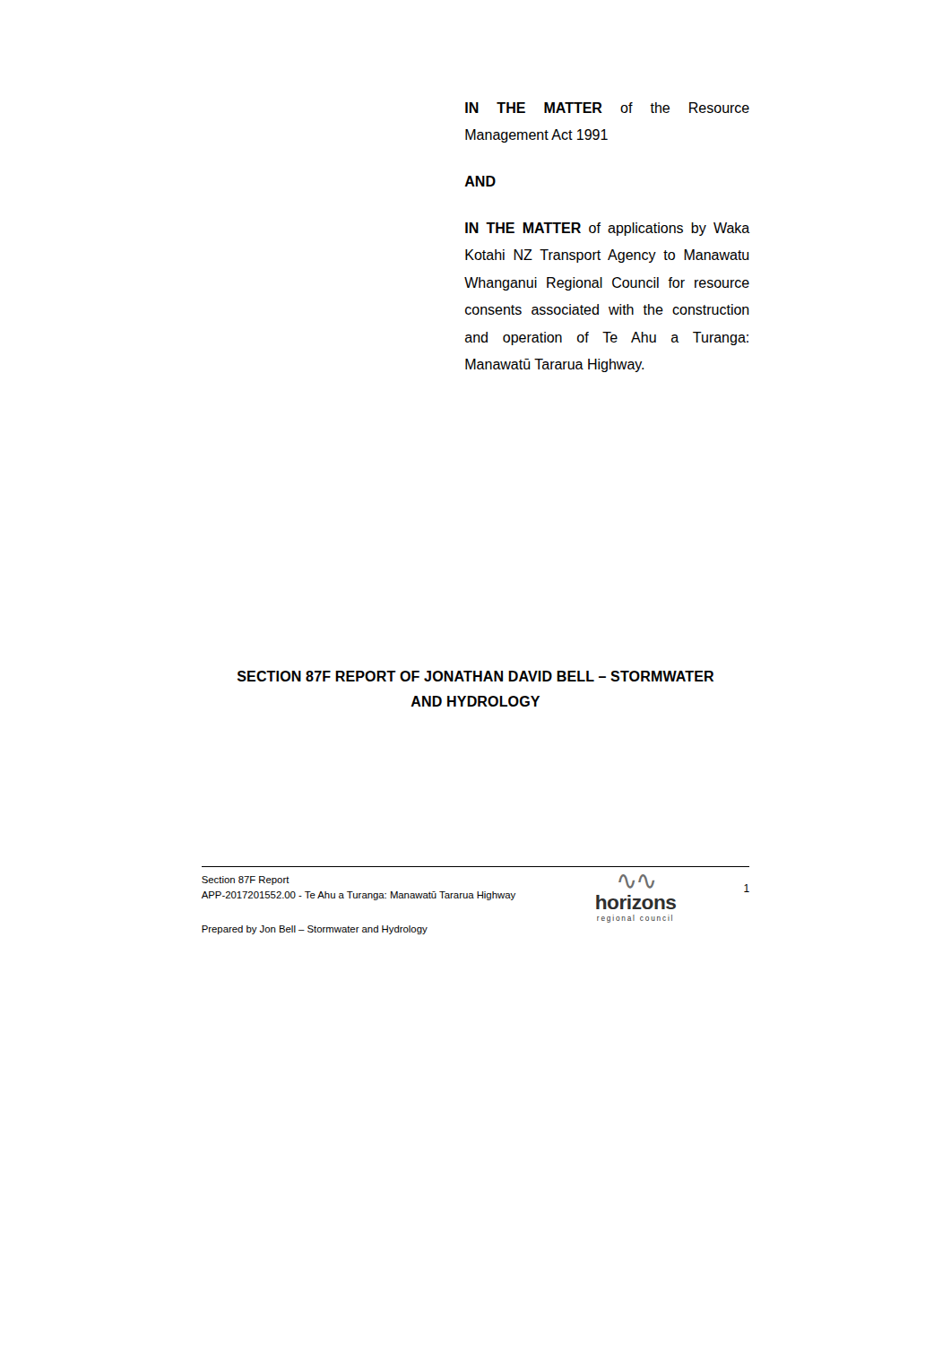IN THE MATTER of the Resource Management Act 1991
AND
IN THE MATTER of applications by Waka Kotahi NZ Transport Agency to Manawatu Whanganui Regional Council for resource consents associated with the construction and operation of Te Ahu a Turanga: Manawatū Tararua Highway.
SECTION 87F REPORT OF JONATHAN DAVID BELL – STORMWATER AND HYDROLOGY
Section 87F Report
APP-2017201552.00 - Te Ahu a Turanga: Manawatū Tararua Highway
Prepared by Jon Bell – Stormwater and Hydrology
∿∿
horizons
regional council
1